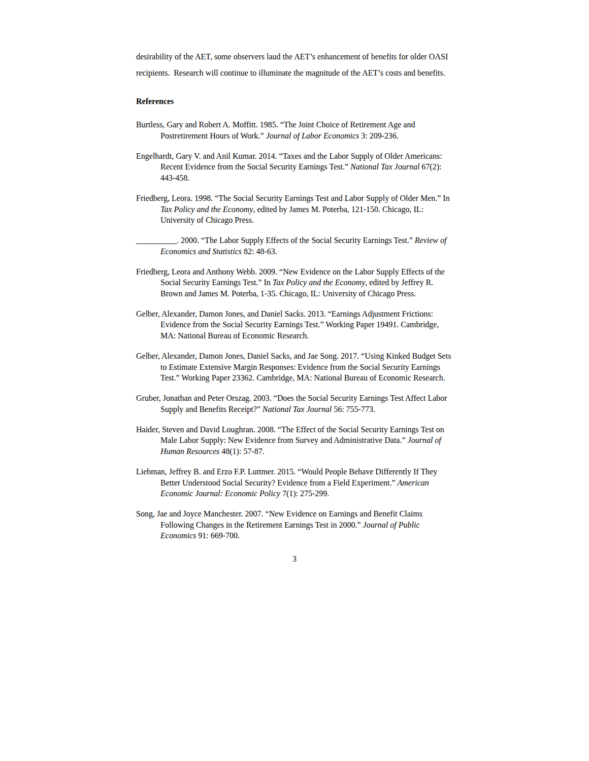desirability of the AET, some observers laud the AET’s enhancement of benefits for older OASI recipients. Research will continue to illuminate the magnitude of the AET’s costs and benefits.
References
Burtless, Gary and Robert A. Moffitt. 1985. “The Joint Choice of Retirement Age and Postretirement Hours of Work.” Journal of Labor Economics 3: 209-236.
Engelhardt, Gary V. and Anil Kumar. 2014. “Taxes and the Labor Supply of Older Americans: Recent Evidence from the Social Security Earnings Test.” National Tax Journal 67(2): 443-458.
Friedberg, Leora. 1998. “The Social Security Earnings Test and Labor Supply of Older Men.” In Tax Policy and the Economy, edited by James M. Poterba, 121-150. Chicago, IL: University of Chicago Press.
__________. 2000. “The Labor Supply Effects of the Social Security Earnings Test.” Review of Economics and Statistics 82: 48-63.
Friedberg, Leora and Anthony Webb. 2009. “New Evidence on the Labor Supply Effects of the Social Security Earnings Test.” In Tax Policy and the Economy, edited by Jeffrey R. Brown and James M. Poterba, 1-35. Chicago, IL: University of Chicago Press.
Gelber, Alexander, Damon Jones, and Daniel Sacks. 2013. “Earnings Adjustment Frictions: Evidence from the Social Security Earnings Test.” Working Paper 19491. Cambridge, MA: National Bureau of Economic Research.
Gelber, Alexander, Damon Jones, Daniel Sacks, and Jae Song. 2017. “Using Kinked Budget Sets to Estimate Extensive Margin Responses: Evidence from the Social Security Earnings Test.” Working Paper 23362. Cambridge, MA: National Bureau of Economic Research.
Gruber, Jonathan and Peter Orszag. 2003. “Does the Social Security Earnings Test Affect Labor Supply and Benefits Receipt?” National Tax Journal 56: 755-773.
Haider, Steven and David Loughran. 2008. “The Effect of the Social Security Earnings Test on Male Labor Supply: New Evidence from Survey and Administrative Data.” Journal of Human Resources 48(1): 57-87.
Liebman, Jeffrey B. and Erzo F.P. Luttmer. 2015. “Would People Behave Differently If They Better Understood Social Security? Evidence from a Field Experiment.” American Economic Journal: Economic Policy 7(1): 275-299.
Song, Jae and Joyce Manchester. 2007. “New Evidence on Earnings and Benefit Claims Following Changes in the Retirement Earnings Test in 2000.” Journal of Public Economics 91: 669-700.
3